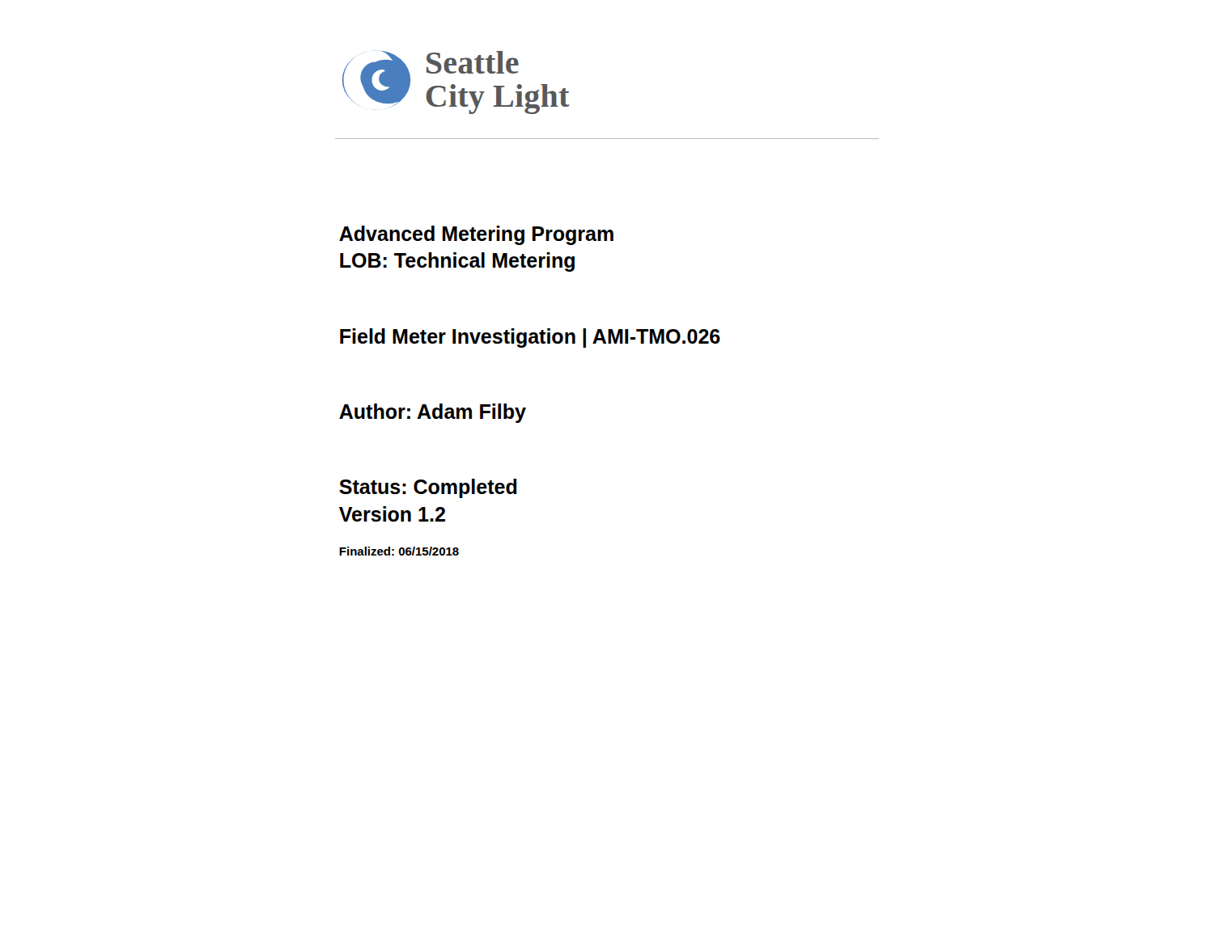Seattle
City Light
Advanced Metering Program
LOB: Technical Metering
Field Meter Investigation | AMI-TMO.026
Author: Adam Filby
Status: Completed
Version 1.2
Finalized: 06/15/2018